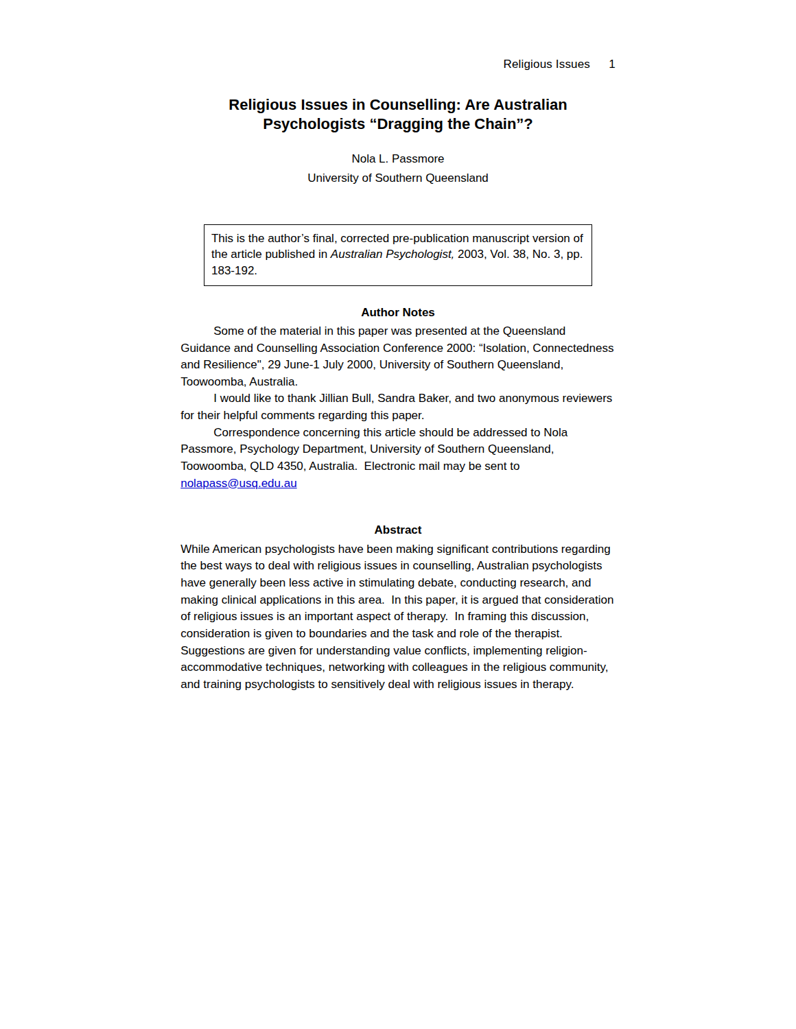Religious Issues1
Religious Issues in Counselling: Are Australian Psychologists “Dragging the Chain”?
Nola L. Passmore
University of Southern Queensland
This is the author’s final, corrected pre-publication manuscript version of the article published in Australian Psychologist, 2003, Vol. 38, No. 3, pp. 183-192.
Author Notes
Some of the material in this paper was presented at the Queensland Guidance and Counselling Association Conference 2000: “Isolation, Connectedness and Resilience", 29 June-1 July 2000, University of Southern Queensland, Toowoomba, Australia.
I would like to thank Jillian Bull, Sandra Baker, and two anonymous reviewers for their helpful comments regarding this paper.
Correspondence concerning this article should be addressed to Nola Passmore, Psychology Department, University of Southern Queensland, Toowoomba, QLD 4350, Australia. Electronic mail may be sent to nolapass@usq.edu.au
Abstract
While American psychologists have been making significant contributions regarding the best ways to deal with religious issues in counselling, Australian psychologists have generally been less active in stimulating debate, conducting research, and making clinical applications in this area. In this paper, it is argued that consideration of religious issues is an important aspect of therapy. In framing this discussion, consideration is given to boundaries and the task and role of the therapist. Suggestions are given for understanding value conflicts, implementing religion-accommodative techniques, networking with colleagues in the religious community, and training psychologists to sensitively deal with religious issues in therapy.